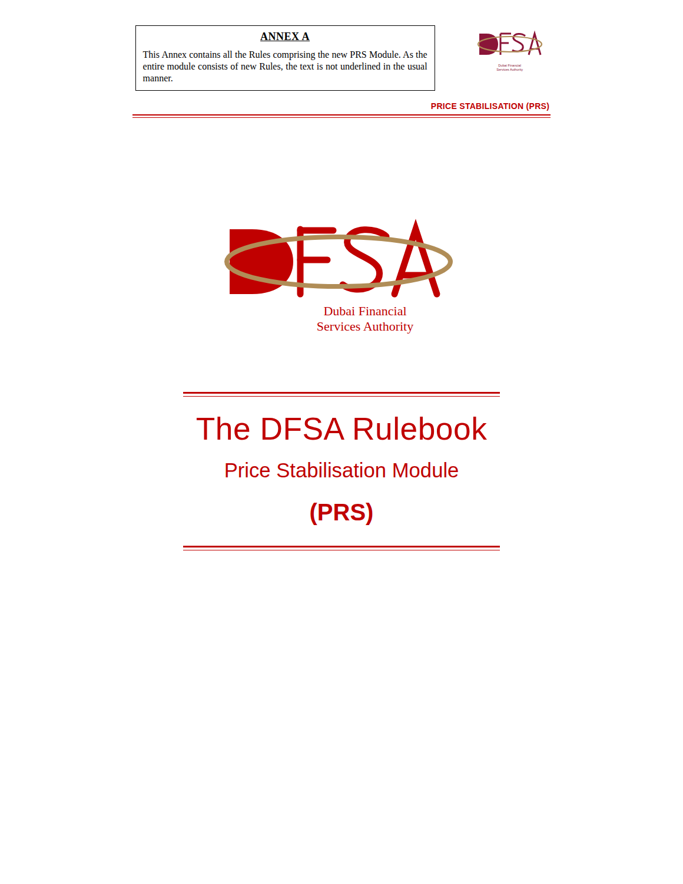ANNEX A
This Annex contains all the Rules comprising the new PRS Module. As the entire module consists of new Rules, the text is not underlined in the usual manner.
Dubai Financial
Services Authority
PRICE STABILISATION (PRS)
Dubai Financial Services Authority
The DFSA Rulebook
Price Stabilisation Module
(PRS)